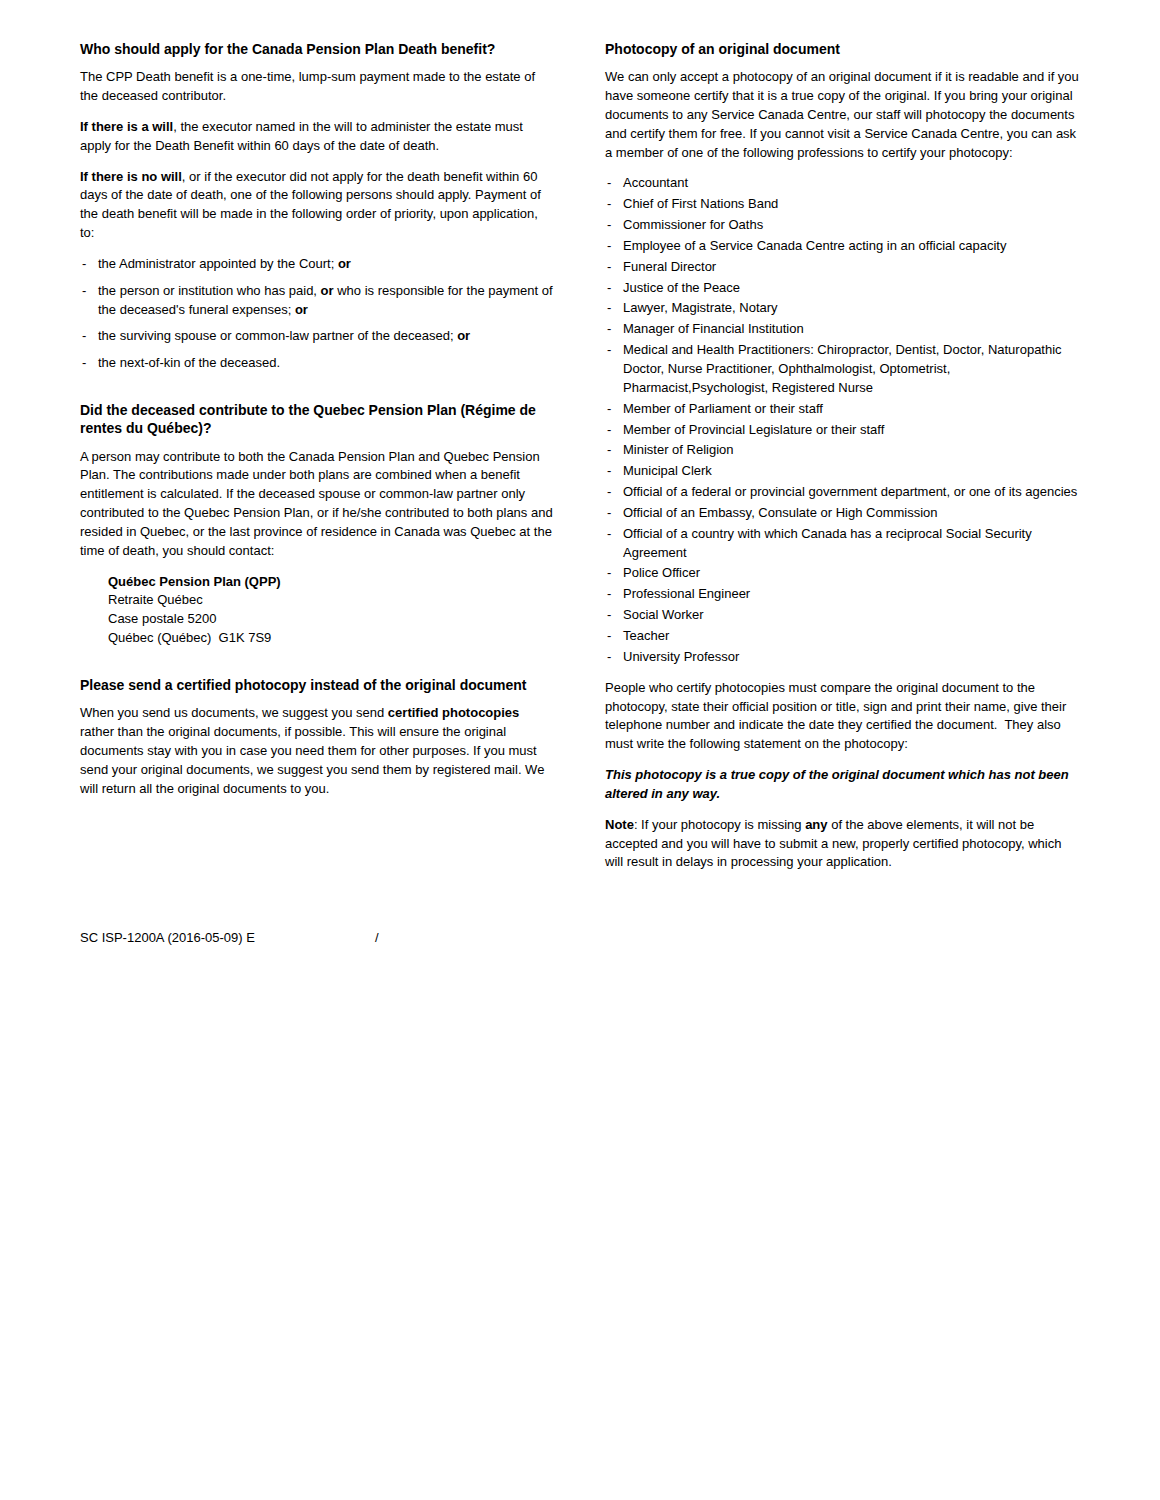Who should apply for the Canada Pension Plan Death benefit?
The CPP Death benefit is a one-time, lump-sum payment made to the estate of the deceased contributor.
If there is a will, the executor named in the will to administer the estate must apply for the Death Benefit within 60 days of the date of death.
If there is no will, or if the executor did not apply for the death benefit within 60 days of the date of death, one of the following persons should apply. Payment of the death benefit will be made in the following order of priority, upon application, to:
the Administrator appointed by the Court; or
the person or institution who has paid, or who is responsible for the payment of the deceased's funeral expenses; or
the surviving spouse or common-law partner of the deceased; or
the next-of-kin of the deceased.
Did the deceased contribute to the Quebec Pension Plan (Régime de rentes du Québec)?
A person may contribute to both the Canada Pension Plan and Quebec Pension Plan. The contributions made under both plans are combined when a benefit entitlement is calculated. If the deceased spouse or common-law partner only contributed to the Quebec Pension Plan, or if he/she contributed to both plans and resided in Quebec, or the last province of residence in Canada was Quebec at the time of death, you should contact:
Québec Pension Plan (QPP)
Retraite Québec
Case postale 5200
Québec (Québec) G1K 7S9
Please send a certified photocopy instead of the original document
When you send us documents, we suggest you send certified photocopies rather than the original documents, if possible. This will ensure the original documents stay with you in case you need them for other purposes. If you must send your original documents, we suggest you send them by registered mail. We will return all the original documents to you.
Photocopy of an original document
We can only accept a photocopy of an original document if it is readable and if you have someone certify that it is a true copy of the original. If you bring your original documents to any Service Canada Centre, our staff will photocopy the documents and certify them for free. If you cannot visit a Service Canada Centre, you can ask a member of one of the following professions to certify your photocopy:
Accountant
Chief of First Nations Band
Commissioner for Oaths
Employee of a Service Canada Centre acting in an official capacity
Funeral Director
Justice of the Peace
Lawyer, Magistrate, Notary
Manager of Financial Institution
Medical and Health Practitioners: Chiropractor, Dentist, Doctor, Naturopathic Doctor, Nurse Practitioner, Ophthalmologist, Optometrist, Pharmacist,Psychologist, Registered Nurse
Member of Parliament or their staff
Member of Provincial Legislature or their staff
Minister of Religion
Municipal Clerk
Official of a federal or provincial government department, or one of its agencies
Official of an Embassy, Consulate or High Commission
Official of a country with which Canada has a reciprocal Social Security Agreement
Police Officer
Professional Engineer
Social Worker
Teacher
University Professor
People who certify photocopies must compare the original document to the photocopy, state their official position or title, sign and print their name, give their telephone number and indicate the date they certified the document. They also must write the following statement on the photocopy:
This photocopy is a true copy of the original document which has not been altered in any way.
Note: If your photocopy is missing any of the above elements, it will not be accepted and you will have to submit a new, properly certified photocopy, which will result in delays in processing your application.
SC ISP-1200A (2016-05-09) E /